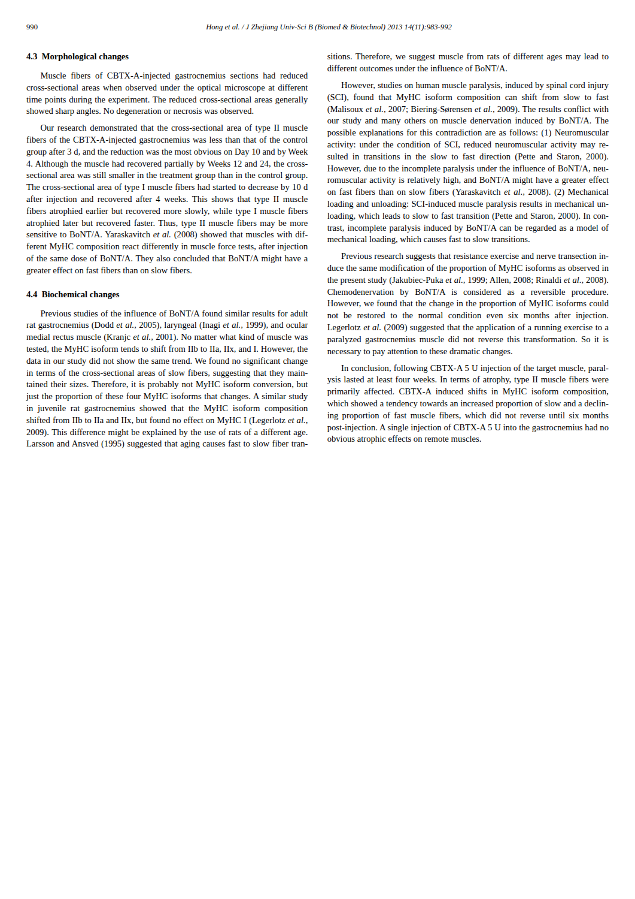990 Hong et al. / J Zhejiang Univ-Sci B (Biomed & Biotechnol) 2013 14(11):983-992
4.3 Morphological changes
Muscle fibers of CBTX-A-injected gastrocnemius sections had reduced cross-sectional areas when observed under the optical microscope at different time points during the experiment. The reduced cross-sectional areas generally showed sharp angles. No degeneration or necrosis was observed.
Our research demonstrated that the cross-sectional area of type II muscle fibers of the CBTX-A-injected gastrocnemius was less than that of the control group after 3 d, and the reduction was the most obvious on Day 10 and by Week 4. Although the muscle had recovered partially by Weeks 12 and 24, the cross-sectional area was still smaller in the treatment group than in the control group. The cross-sectional area of type I muscle fibers had started to decrease by 10 d after injection and recovered after 4 weeks. This shows that type II muscle fibers atrophied earlier but recovered more slowly, while type I muscle fibers atrophied later but recovered faster. Thus, type II muscle fibers may be more sensitive to BoNT/A. Yaraskavitch et al. (2008) showed that muscles with different MyHC composition react differently in muscle force tests, after injection of the same dose of BoNT/A. They also concluded that BoNT/A might have a greater effect on fast fibers than on slow fibers.
4.4 Biochemical changes
Previous studies of the influence of BoNT/A found similar results for adult rat gastrocnemius (Dodd et al., 2005), laryngeal (Inagi et al., 1999), and ocular medial rectus muscle (Kranjc et al., 2001). No matter what kind of muscle was tested, the MyHC isoform tends to shift from IIb to IIa, IIx, and I. However, the data in our study did not show the same trend. We found no significant change in terms of the cross-sectional areas of slow fibers, suggesting that they maintained their sizes. Therefore, it is probably not MyHC isoform conversion, but just the proportion of these four MyHC isoforms that changes. A similar study in juvenile rat gastrocnemius showed that the MyHC isoform composition shifted from IIb to IIa and IIx, but found no effect on MyHC I (Legerlotz et al., 2009). This difference might be explained by the use of rats of a different age. Larsson and Ansved (1995) suggested that aging causes fast to slow fiber transitions. Therefore, we suggest muscle from rats of different ages may lead to different outcomes under the influence of BoNT/A.
However, studies on human muscle paralysis, induced by spinal cord injury (SCI), found that MyHC isoform composition can shift from slow to fast (Malisoux et al., 2007; Biering-Sørensen et al., 2009). The results conflict with our study and many others on muscle denervation induced by BoNT/A. The possible explanations for this contradiction are as follows: (1) Neuromuscular activity: under the condition of SCI, reduced neuromuscular activity may resulted in transitions in the slow to fast direction (Pette and Staron, 2000). However, due to the incomplete paralysis under the influence of BoNT/A, neuromuscular activity is relatively high, and BoNT/A might have a greater effect on fast fibers than on slow fibers (Yaraskavitch et al., 2008). (2) Mechanical loading and unloading: SCI-induced muscle paralysis results in mechanical unloading, which leads to slow to fast transition (Pette and Staron, 2000). In contrast, incomplete paralysis induced by BoNT/A can be regarded as a model of mechanical loading, which causes fast to slow transitions.
Previous research suggests that resistance exercise and nerve transection induce the same modification of the proportion of MyHC isoforms as observed in the present study (Jakubiec-Puka et al., 1999; Allen, 2008; Rinaldi et al., 2008). Chemodenervation by BoNT/A is considered as a reversible procedure. However, we found that the change in the proportion of MyHC isoforms could not be restored to the normal condition even six months after injection. Legerlotz et al. (2009) suggested that the application of a running exercise to a paralyzed gastrocnemius muscle did not reverse this transformation. So it is necessary to pay attention to these dramatic changes.
In conclusion, following CBTX-A 5 U injection of the target muscle, paralysis lasted at least four weeks. In terms of atrophy, type II muscle fibers were primarily affected. CBTX-A induced shifts in MyHC isoform composition, which showed a tendency towards an increased proportion of slow and a declining proportion of fast muscle fibers, which did not reverse until six months post-injection. A single injection of CBTX-A 5 U into the gastrocnemius had no obvious atrophic effects on remote muscles.